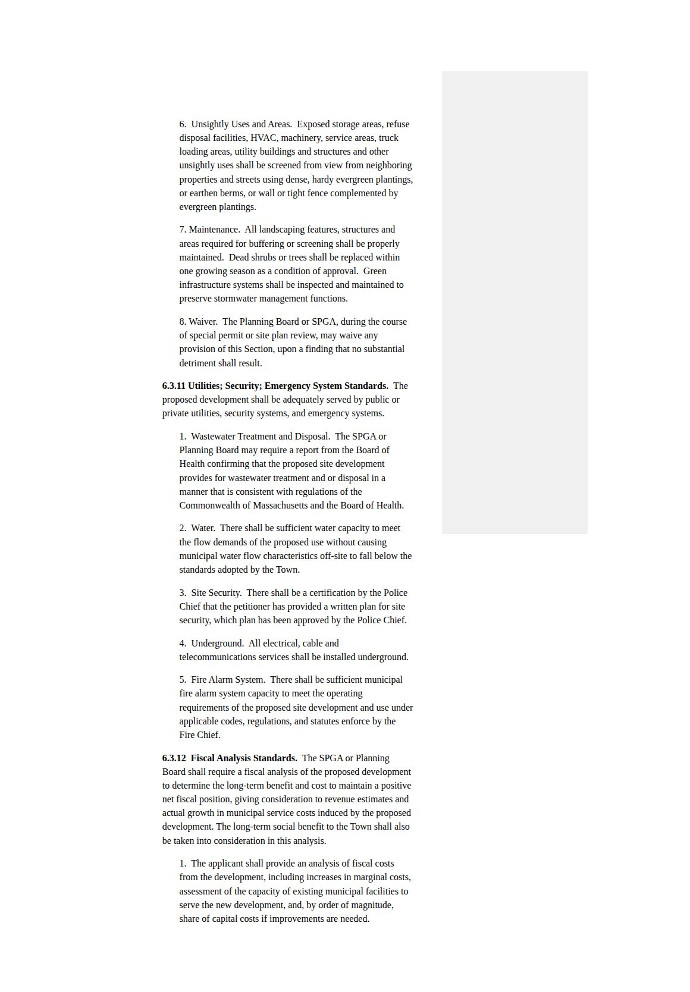6. Unsightly Uses and Areas. Exposed storage areas, refuse disposal facilities, HVAC, machinery, service areas, truck loading areas, utility buildings and structures and other unsightly uses shall be screened from view from neighboring properties and streets using dense, hardy evergreen plantings, or earthen berms, or wall or tight fence complemented by evergreen plantings.
7. Maintenance. All landscaping features, structures and areas required for buffering or screening shall be properly maintained. Dead shrubs or trees shall be replaced within one growing season as a condition of approval. Green infrastructure systems shall be inspected and maintained to preserve stormwater management functions.
8. Waiver. The Planning Board or SPGA, during the course of special permit or site plan review, may waive any provision of this Section, upon a finding that no substantial detriment shall result.
6.3.11 Utilities; Security; Emergency System Standards. The proposed development shall be adequately served by public or private utilities, security systems, and emergency systems.
1. Wastewater Treatment and Disposal. The SPGA or Planning Board may require a report from the Board of Health confirming that the proposed site development provides for wastewater treatment and or disposal in a manner that is consistent with regulations of the Commonwealth of Massachusetts and the Board of Health.
2. Water. There shall be sufficient water capacity to meet the flow demands of the proposed use without causing municipal water flow characteristics off-site to fall below the standards adopted by the Town.
3. Site Security. There shall be a certification by the Police Chief that the petitioner has provided a written plan for site security, which plan has been approved by the Police Chief.
4. Underground. All electrical, cable and telecommunications services shall be installed underground.
5. Fire Alarm System. There shall be sufficient municipal fire alarm system capacity to meet the operating requirements of the proposed site development and use under applicable codes, regulations, and statutes enforce by the Fire Chief.
6.3.12 Fiscal Analysis Standards. The SPGA or Planning Board shall require a fiscal analysis of the proposed development to determine the long-term benefit and cost to maintain a positive net fiscal position, giving consideration to revenue estimates and actual growth in municipal service costs induced by the proposed development. The long-term social benefit to the Town shall also be taken into consideration in this analysis.
1. The applicant shall provide an analysis of fiscal costs from the development, including increases in marginal costs, assessment of the capacity of existing municipal facilities to serve the new development, and, by order of magnitude, share of capital costs if improvements are needed.